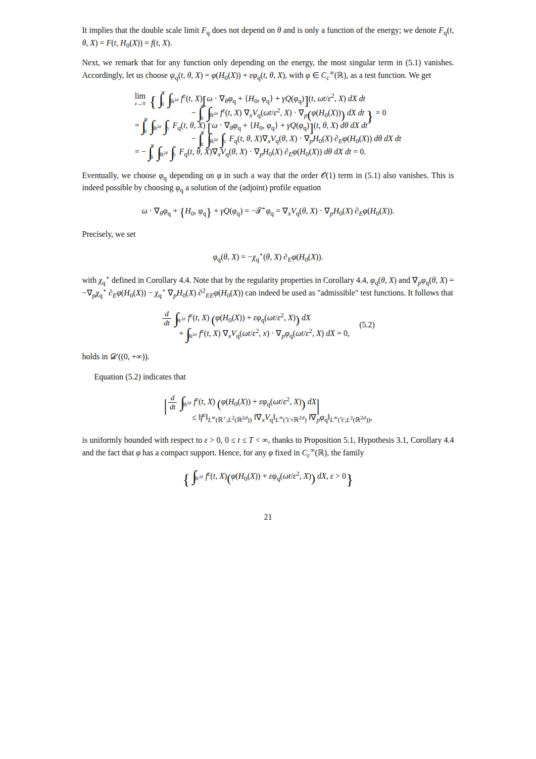It implies that the double scale limit Fq does not depend on θ and is only a function of the energy; we denote Fq(t, θ, X) = F(t, H0(X)) = f(t, X).
Next, we remark that for any function only depending on the energy, the most singular term in (5.1) vanishes. Accordingly, let us choose ψq(t, θ, X) = φ(H0(X)) + εφq(t, θ, X), with φ ∈ Cc∞(ℝ), as a test function. We get
lim ε→0 { ∫∞0 ∫ℝ2d fε(t, X)[ω · ∇θφq + {H0, φq} + γQ(φq)](t, ωt/ε2, X) dX dt
− ∫∞0 ∫ℝ2d fε(t, X) ∇xVq(ωt/ε2, X) · ∇p(φ(H0(X))) dX dt } = 0
= ∫∞0 ∫ℝ2d ∫𝕐 Fq(t, θ, X) [ω · ∇θφq + {H0, φq} + γQ(φq)](t, θ, X) dθ dX dt
− ∫∞0 ∫ℝ2d ∫𝕐 Fq(t, θ, X)∇xVq(θ, X) · ∇pH0(X) ∂Eφ(H0(X)) dθ dX dt
= − ∫∞0 ∫ℝ2d ∫𝕐 Fq(t, θ, X)∇xVq(θ, X) · ∇pH0(X) ∂Eφ(H0(X)) dθ dX dt = 0.
Eventually, we choose φq depending on φ in such a way that the order 𝒪(1) term in (5.1) also vanishes. This is indeed possible by choosing φq a solution of the (adjoint) profile equation
ω · ∇θφq + {H0, φq} + γQ(φq) = −𝒯⋆φq = ∇xVq(θ, X) · ∇pH0(X) ∂Eφ(H0(X)).
Precisely, we set
φq(θ, X) = −χq⋆(θ, X) ∂Eφ(H0(X)).
with χq⋆ defined in Corollary 4.4. Note that by the regularity properties in Corollary 4.4, φq(θ, X) and ∇pφq(θ, X) = −∇pχq⋆ ∂Eφ(H0(X)) − χq⋆ ∇pH0(X) ∂2EEφ(H0(X)) can indeed be used as "admissible" test functions. It follows that
ddt ∫ℝ2d fε(t, X) (φ(H0(X)) + εφq(ωt/ε2, X)) dX
+ ∫ℝ2d fε(t, X) ∇xVq(ωt/ε2, x) · ∇pφq(ωt/ε2, X) dX = 0,
(5.2)
holds in 𝒟′((0, +∞)).
Equation (5.2) indicates that
|ddt ∫ℝ2d fε(t, X) (φ(H0(X)) + εφq(ωt/ε2, X)) dX|
≤ ‖fε‖L∞(ℝ+;L2(ℝ2d)) ‖∇xVq‖L∞(𝕐×ℝ2d) ‖∇pφq‖L∞(𝕐;L2(ℝ2d)),
is uniformly bounded with respect to ε > 0, 0 ≤ t ≤ T < ∞, thanks to Proposition 5.1, Hypothesis 3.1, Corollary 4.4 and the fact that φ has a compact support. Hence, for any φ fixed in Cc∞(ℝ), the family
{ ∫ℝ2d fε(t, X)(φ(H0(X)) + εφq(ωt/ε2, X)) dX, ε > 0}
21